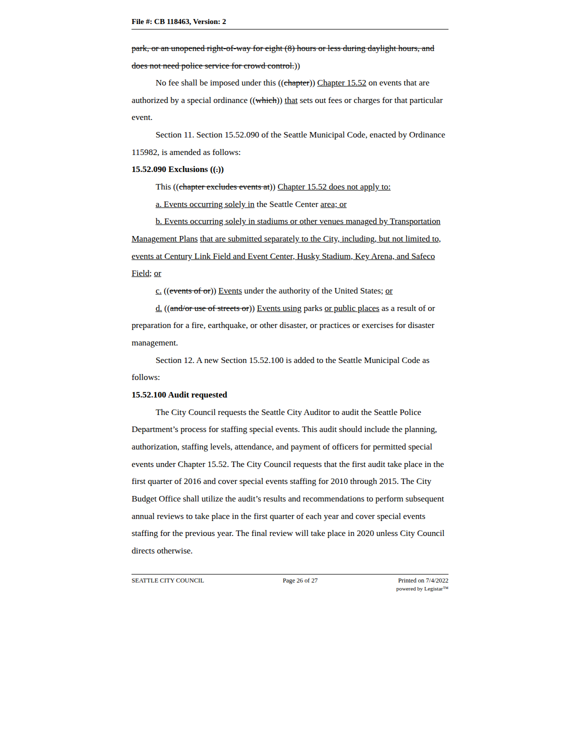File #: CB 118463, Version: 2
park, or an unopened right-of-way for eight (8) hours or less during daylight hours, and does not need police service for crowd control.))
No fee shall be imposed under this ((chapter)) Chapter 15.52 on events that are authorized by a special ordinance ((which)) that sets out fees or charges for that particular event.
Section 11. Section 15.52.090 of the Seattle Municipal Code, enacted by Ordinance 115982, is amended as follows:
15.52.090 Exclusions ((.))
This ((chapter excludes events at)) Chapter 15.52 does not apply to:
a. Events occurring solely in the Seattle Center area; or
b. Events occurring solely in stadiums or other venues managed by Transportation Management Plans that are submitted separately to the City, including, but not limited to, events at Century Link Field and Event Center, Husky Stadium, Key Arena, and Safeco Field; or
c. ((events of or)) Events under the authority of the United States; or
d. ((and/or use of streets or)) Events using parks or public places as a result of or preparation for a fire, earthquake, or other disaster, or practices or exercises for disaster management.
Section 12. A new Section 15.52.100 is added to the Seattle Municipal Code as follows:
15.52.100 Audit requested
The City Council requests the Seattle City Auditor to audit the Seattle Police Department’s process for staffing special events. This audit should include the planning, authorization, staffing levels, attendance, and payment of officers for permitted special events under Chapter 15.52. The City Council requests that the first audit take place in the first quarter of 2016 and cover special events staffing for 2010 through 2015. The City Budget Office shall utilize the audit’s results and recommendations to perform subsequent annual reviews to take place in the first quarter of each year and cover special events staffing for the previous year. The final review will take place in 2020 unless City Council directs otherwise.
SEATTLE CITY COUNCIL
Page 26 of 27
Printed on 7/4/2022
powered by Legistar™